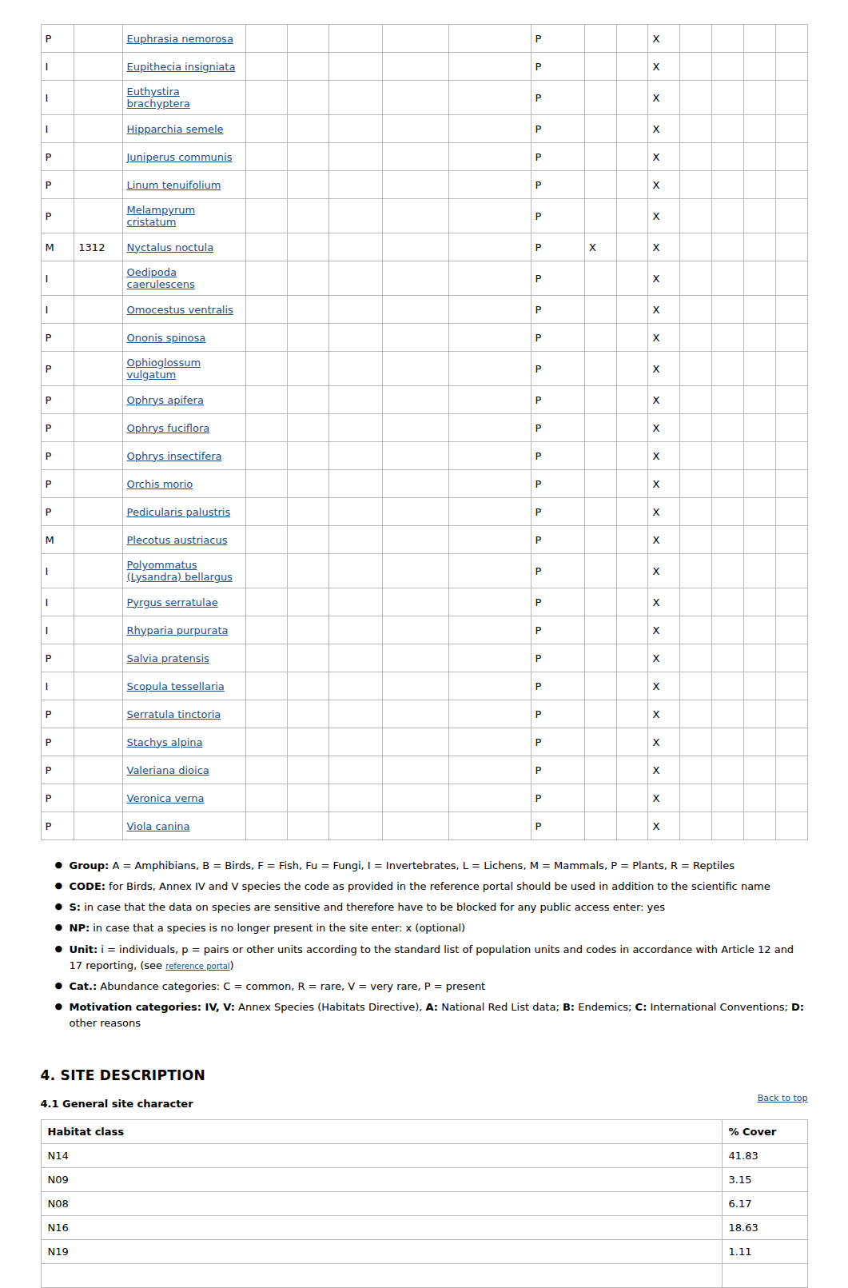| P | | Euphrasia nemorosa | | | | | | P | | | X | | | | |
| I | | Eupithecia insigniata | | | | | | P | | | X | | | | |
| I | | Euthystira brachyptera | | | | | | P | | | X | | | | |
| I | | Hipparchia semele | | | | | | P | | | X | | | | |
| P | | Juniperus communis | | | | | | P | | | X | | | | |
| P | | Linum tenuifolium | | | | | | P | | | X | | | | |
| P | | Melampyrum cristatum | | | | | | P | | | X | | | | |
| M | 1312 | Nyctalus noctula | | | | | | P | X | | X | | | | |
| I | | Oedipoda caerulescens | | | | | | P | | | X | | | | |
| I | | Omocestus ventralis | | | | | | P | | | X | | | | |
| P | | Ononis spinosa | | | | | | P | | | X | | | | |
| P | | Ophioglossum vulgatum | | | | | | P | | | X | | | | |
| P | | Ophrys apifera | | | | | | P | | | X | | | | |
| P | | Ophrys fuciflora | | | | | | P | | | X | | | | |
| P | | Ophrys insectifera | | | | | | P | | | X | | | | |
| P | | Orchis morio | | | | | | P | | | X | | | | |
| P | | Pedicularis palustris | | | | | | P | | | X | | | | |
| M | | Plecotus austriacus | | | | | | P | | | X | | | | |
| I | | Polyommatus (Lysandra) bellargus | | | | | | P | | | X | | | | |
| I | | Pyrgus serratulae | | | | | | P | | | X | | | | |
| I | | Rhyparia purpurata | | | | | | P | | | X | | | | |
| P | | Salvia pratensis | | | | | | P | | | X | | | | |
| I | | Scopula tessellaria | | | | | | P | | | X | | | | |
| P | | Serratula tinctoria | | | | | | P | | | X | | | | |
| P | | Stachys alpina | | | | | | P | | | X | | | | |
| P | | Valeriana dioica | | | | | | P | | | X | | | | |
| P | | Veronica verna | | | | | | P | | | X | | | | |
| P | | Viola canina | | | | | | P | | | X | | | | |
Group: A = Amphibians, B = Birds, F = Fish, Fu = Fungi, I = Invertebrates, L = Lichens, M = Mammals, P = Plants, R = Reptiles
CODE: for Birds, Annex IV and V species the code as provided in the reference portal should be used in addition to the scientific name
S: in case that the data on species are sensitive and therefore have to be blocked for any public access enter: yes
NP: in case that a species is no longer present in the site enter: x (optional)
Unit: i = individuals, p = pairs or other units according to the standard list of population units and codes in accordance with Article 12 and 17 reporting, (see reference portal)
Cat.: Abundance categories: C = common, R = rare, V = very rare, P = present
Motivation categories: IV, V: Annex Species (Habitats Directive), A: National Red List data; B: Endemics; C: International Conventions; D: other reasons
4. SITE DESCRIPTION
Back to top
4.1 General site character
| Habitat class | % Cover |
| --- | --- |
| N14 | 41.83 |
| N09 | 3.15 |
| N08 | 6.17 |
| N16 | 18.63 |
| N19 | 1.11 |